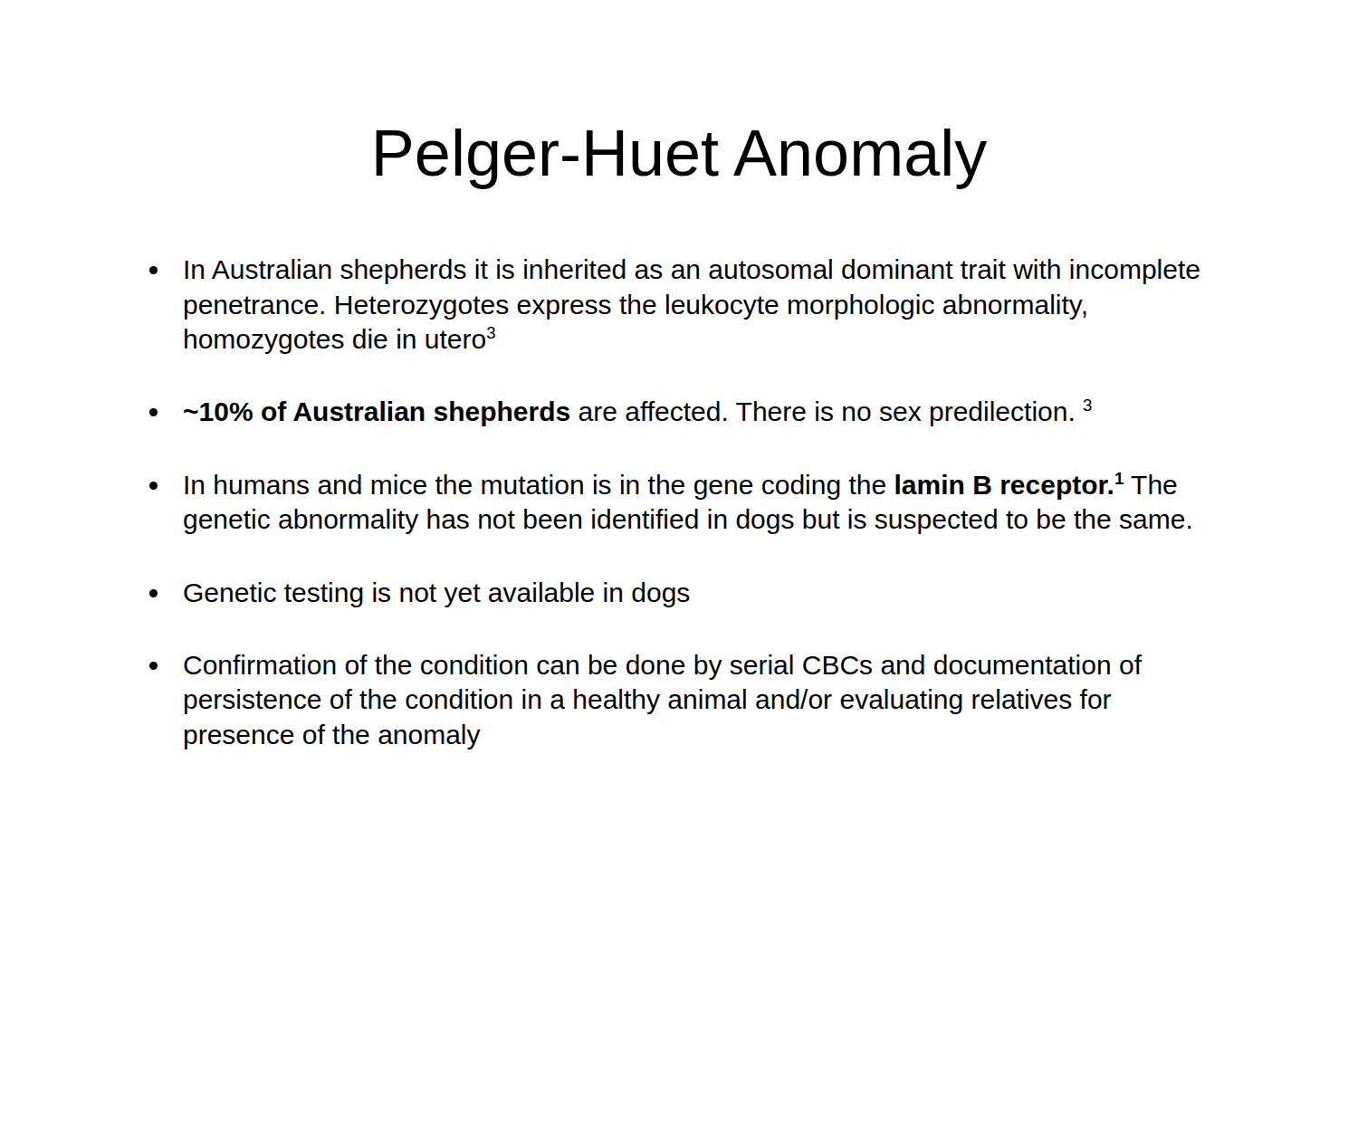Pelger-Huet Anomaly
In Australian shepherds it is inherited as an autosomal dominant trait with incomplete penetrance. Heterozygotes express the leukocyte morphologic abnormality, homozygotes die in utero3
~10% of Australian shepherds are affected. There is no sex predilection. 3
In humans and mice the mutation is in the gene coding the lamin B receptor.1 The genetic abnormality has not been identified in dogs but is suspected to be the same.
Genetic testing is not yet available in dogs
Confirmation of the condition can be done by serial CBCs and documentation of persistence of the condition in a healthy animal and/or evaluating relatives for presence of the anomaly